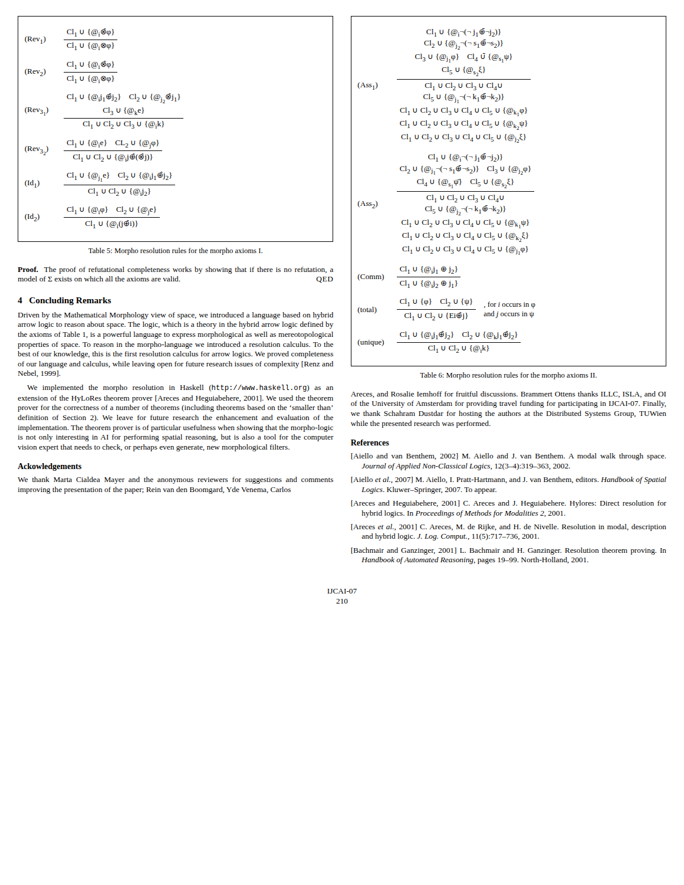| (Rev 1 ) | Cl 1 ∪ {@ i ⊗̂φ} Cl 1 ∪ {@ i ⊗φ} |
| (Rev 2 ) | Cl 1 ∪ {@ i ⊗̂φ} Cl 1 ∪ {@ i ⊗φ} |
| (Rev 3 1 ) | Cl 1 ∪ {@ i j 1 ⊕̂j 2 } Cl 2 ∪ {@ j 2 ⊗̂j 1 } Cl 3 ∪ {@ k e} Cl 1 ∪ Cl 2 ∪ Cl 3 ∪ {@ i k} |
| (Rev 3 2 ) | Cl 1 ∪ {@ i e} CL 2 ∪ {@ j φ} Cl 1 ∪ Cl 2 ∪ {@ i j⊕̂(⊗̂j)} |
| (Id 1 ) | Cl 1 ∪ {@ j 1 e} Cl 2 ∪ {@ i j 1 ⊕̂j 2 } Cl 1 ∪ Cl 2 ∪ {@ i j 2 } |
| (Id 2 ) | Cl 1 ∪ {@ i φ} Cl 2 ∪ {@ j e} Cl 1 ∪ {@ i (j⊕̂i)} |
Table 5: Morpho resolution rules for the morpho axioms I.
Proof. The proof of refutational completeness works by showing that if there is no refutation, a model of Σ exists on which all the axioms are valid. QED
4 Concluding Remarks
Driven by the Mathematical Morphology view of space, we introduced a language based on hybrid arrow logic to reason about space. The logic, which is a theory in the hybrid arrow logic defined by the axioms of Table 1, is a powerful language to express morphological as well as mereotopological properties of space. To reason in the morpho-language we introduced a resolution calculus. To the best of our knowledge, this is the first resolution calculus for arrow logics. We proved completeness of our language and calculus, while leaving open for future research issues of complexity [Renz and Nebel, 1999].
We implemented the morpho resolution in Haskell (http://www.haskell.org) as an extension of the HyLoRes theorem prover [Areces and Heguiabehere, 2001]. We used the theorem prover for the correctness of a number of theorems (including theorems based on the ‘smaller than’ definition of Section 2). We leave for future research the enhancement and evaluation of the implementation. The theorem prover is of particular usefulness when showing that the morpho-logic is not only interesting in AI for performing spatial reasoning, but is also a tool for the computer vision expert that needs to check, or perhaps even generate, new morphological filters.
Ackowledgements
We thank Marta Cialdea Mayer and the anonymous reviewers for suggestions and comments improving the presentation of the paper; Rein van den Boomgard, Yde Venema, Carlos
| (Ass 1 ) | Cl 1 ∪ {@ i ¬(¬ j 1 ⊕̄¬j 2 )} Cl 2 ∪ {@ j 2 ¬(¬ s 1 ⊕̄¬s 2 )} Cl 3 ∪ {@ j 1 φ} Cl 4 ∪̄ {@ s 1 ψ} Cl 5 ∪ {@ s 2 ξ} Cl 1 ∪ Cl 2 ∪ Cl 3 ∪ Cl 4 ∪ Cl 5 ∪ {@ j 1 ¬(¬ k 1 ⊕̄¬k 2 )} Cl 1 ∪ Cl 2 ∪ Cl 3 ∪ Cl 4 ∪ Cl 5 ∪ {@ k 1 φ} Cl 1 ∪ Cl 2 ∪ Cl 3 ∪ Cl 4 ∪ Cl 5 ∪ {@ k 2 ψ} Cl 1 ∪ Cl 2 ∪ Cl 3 ∪ Cl 4 ∪ Cl 5 ∪ {@ j 2 ξ} |
| (Ass 2 ) | Cl 1 ∪ {@ i ¬(¬ j 1 ⊕̄¬j 2 )} Cl 2 ∪ {@ j 1 ¬(¬ s 1 ⊕̄¬s 2 )} Cl 3 ∪ {@ j 2 φ} Cl 4 ∪ {@ s 1 ψ̄} Cl 5 ∪ {@ s 2 ξ} Cl 1 ∪ Cl 2 ∪ Cl 3 ∪ Cl 4 ∪ Cl 5 ∪ {@ j 2 ¬(¬ k 1 ⊕̄¬k 2 )} Cl 1 ∪ Cl 2 ∪ Cl 3 ∪ Cl 4 ∪ Cl 5 ∪ {@ k 1 ψ} Cl 1 ∪ Cl 2 ∪ Cl 3 ∪ Cl 4 ∪ Cl 5 ∪ {@ k 2 ξ} Cl 1 ∪ Cl 2 ∪ Cl 3 ∪ Cl 4 ∪ Cl 5 ∪ {@ j 1 φ} |
| (Comm) | Cl 1 ∪ {@ i j 1 ⊕ j 2 } Cl 1 ∪ {@ i j 2 ⊕ j 1 } |
| (total) | Cl 1 ∪ {φ} Cl 2 ∪ {ψ} Cl 1 ∪ Cl 2 ∪ {Ei⊕̂j} , for i occurs in φ and j occurs in ψ |
| (unique) | Cl 1 ∪ {@ i j 1 ⊕̂j 2 } Cl 2 ∪ {@ k j 1 ⊕̂j 2 } Cl 1 ∪ Cl 2 ∪ {@ i k} |
Table 6: Morpho resolution rules for the morpho axioms II.
Areces, and Rosalie Iemhoff for fruitful discussions. Brammert Ottens thanks ILLC, ISLA, and OI of the University of Amsterdam for providing travel funding for participating in IJCAI-07. Finally, we thank Schahram Dustdar for hosting the authors at the Distributed Systems Group, TUWien while the presented research was performed.
References
[Aiello and van Benthem, 2002] M. Aiello and J. van Benthem. A modal walk through space. Journal of Applied Non-Classical Logics, 12(3–4):319–363, 2002.
[Aiello et al., 2007] M. Aiello, I. Pratt-Hartmann, and J. van Benthem, editors. Handbook of Spatial Logics. Kluwer–Springer, 2007. To appear.
[Areces and Heguiabehere, 2001] C. Areces and J. Heguiabehere. Hylores: Direct resolution for hybrid logics. In Proceedings of Methods for Modalities 2, 2001.
[Areces et al., 2001] C. Areces, M. de Rijke, and H. de Nivelle. Resolution in modal, description and hybrid logic. J. Log. Comput., 11(5):717–736, 2001.
[Bachmair and Ganzinger, 2001] L. Bachmair and H. Ganzinger. Resolution theorem proving. In Handbook of Automated Reasoning, pages 19–99. North-Holland, 2001.
IJCAI-07
210